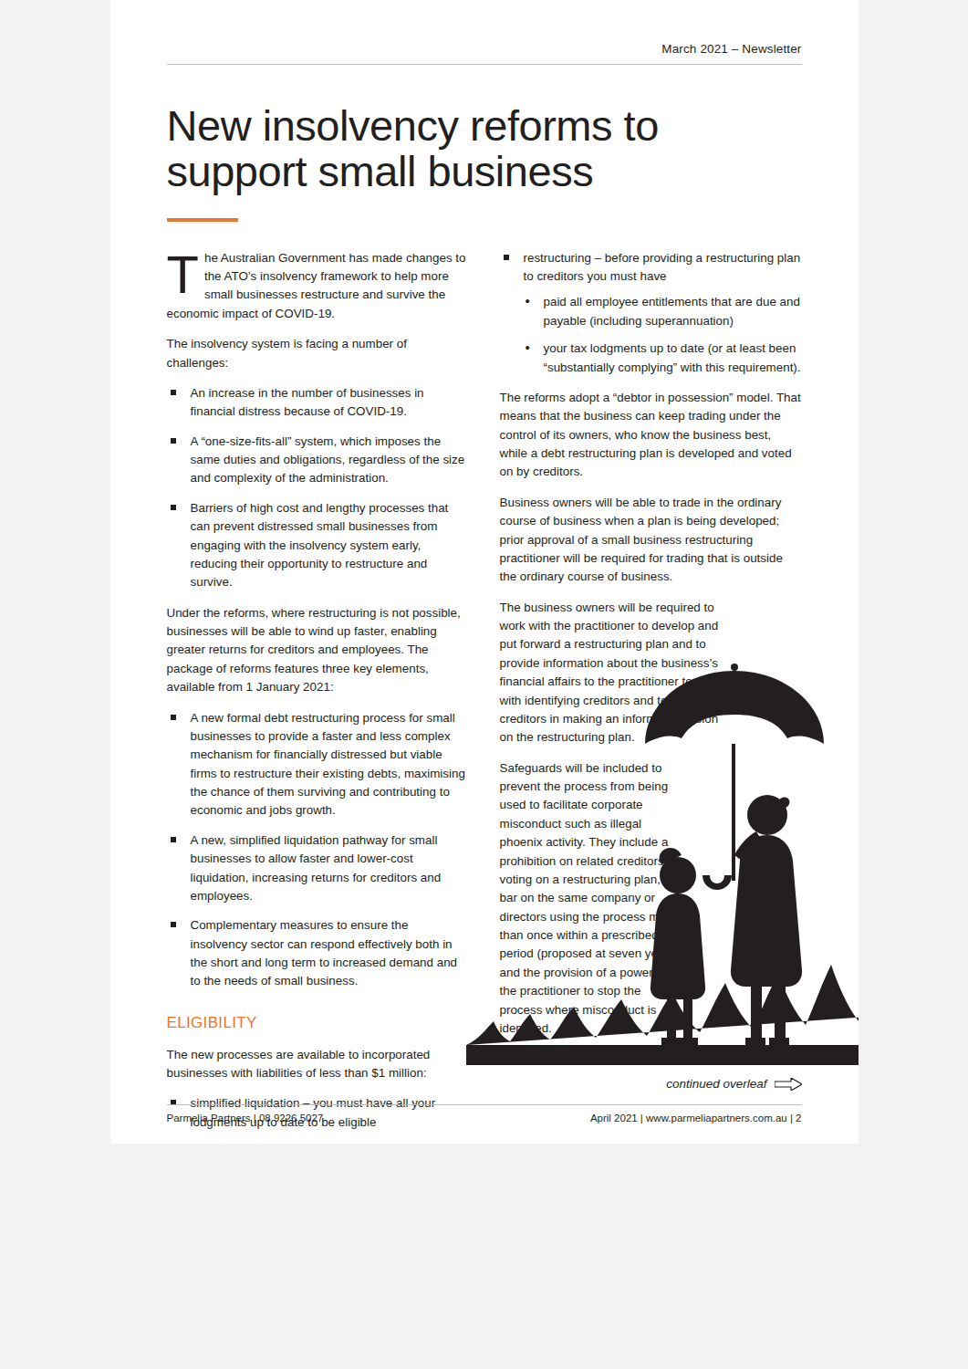March 2021 – Newsletter
New insolvency reforms to
support small business
The Australian Government has made changes to the ATO’s insolvency framework to help more small businesses restructure and survive the economic impact of COVID-19.
The insolvency system is facing a number of challenges:
An increase in the number of businesses in financial distress because of COVID-19.
A “one-size-fits-all” system, which imposes the same duties and obligations, regardless of the size and complexity of the administration.
Barriers of high cost and lengthy processes that can prevent distressed small businesses from engaging with the insolvency system early, reducing their opportunity to restructure and survive.
Under the reforms, where restructuring is not possible, businesses will be able to wind up faster, enabling greater returns for creditors and employees. The package of reforms features three key elements, available from 1 January 2021:
A new formal debt restructuring process for small businesses to provide a faster and less complex mechanism for financially distressed but viable firms to restructure their existing debts, maximising the chance of them surviving and contributing to economic and jobs growth.
A new, simplified liquidation pathway for small businesses to allow faster and lower-cost liquidation, increasing returns for creditors and employees.
Complementary measures to ensure the insolvency sector can respond effectively both in the short and long term to increased demand and to the needs of small business.
ELIGIBILITY
The new processes are available to incorporated businesses with liabilities of less than $1 million:
simplified liquidation – you must have all your lodgments up to date to be eligible
restructuring – before providing a restructuring plan to creditors you must have
paid all employee entitlements that are due and payable (including superannuation)
your tax lodgments up to date (or at least been “substantially complying” with this requirement).
The reforms adopt a “debtor in possession” model. That means that the business can keep trading under the control of its owners, who know the business best, while a debt restructuring plan is developed and voted on by creditors.
Business owners will be able to trade in the ordinary course of business when a plan is being developed; prior approval of a small business restructuring practitioner will be required for trading that is outside the ordinary course of business.
The business owners will be required to work with the practitioner to develop and put forward a restructuring plan and to provide information about the business’s financial affairs to the practitioner to assist with identifying creditors and to assist creditors in making an informed decision on the restructuring plan.
Safeguards will be included to prevent the process from being used to facilitate corporate misconduct such as illegal phoenix activity. They include a prohibition on related creditors voting on a restructuring plan, a bar on the same company or directors using the process more than once within a prescribed period (proposed at seven years), and the provision of a power for the practitioner to stop the process where misconduct is identified.
continued overleaf
Parmelia Partners | 08 9226 5027
April 2021 | www.parmeliapartners.com.au | 2